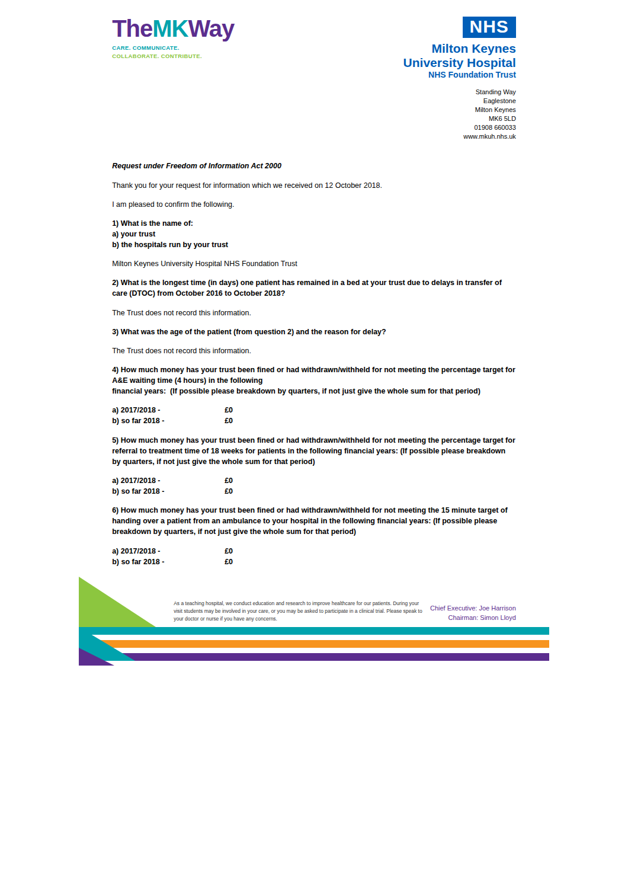The MK Way
CARE. COMMUNICATE.
COLLABORATE. CONTRIBUTE.
NHS
Milton Keynes
University Hospital
NHS Foundation Trust
Standing Way
Eaglestone
Milton Keynes
MK6 5LD
01908 660033
www.mkuh.nhs.uk
Request under Freedom of Information Act 2000
Thank you for your request for information which we received on 12 October 2018.
I am pleased to confirm the following.
1) What is the name of: a) your trust b) the hospitals run by your trust
Milton Keynes University Hospital NHS Foundation Trust
2) What is the longest time (in days) one patient has remained in a bed at your trust due to delays in transfer of care (DTOC) from October 2016 to October 2018?
The Trust does not record this information.
3) What was the age of the patient (from question 2) and the reason for delay?
The Trust does not record this information.
4) How much money has your trust been fined or had withdrawn/withheld for not meeting the percentage target for A&E waiting time (4 hours) in the following
financial years: (If possible please breakdown by quarters, if not just give the whole sum for that period)
a) 2017/2018 -£0 b) so far 2018 -£0
5) How much money has your trust been fined or had withdrawn/withheld for not meeting the percentage target for referral to treatment time of 18 weeks for patients in the following financial years: (If possible please breakdown by quarters, if not just give the whole sum for that period)
a) 2017/2018 -£0 b) so far 2018 -£0
6) How much money has your trust been fined or had withdrawn/withheld for not meeting the 15 minute target of handing over a patient from an ambulance to your hospital in the following financial years: (If possible please breakdown by quarters, if not just give the whole sum for that period)
a) 2017/2018 -£0 b) so far 2018 -£0
As a teaching hospital, we conduct education and research to improve healthcare for our patients. During your visit students may be involved in your care, or you may be asked to participate in a clinical trial. Please speak to your doctor or nurse if you have any concerns.
Chief Executive: Joe Harrison
Chairman: Simon Lloyd